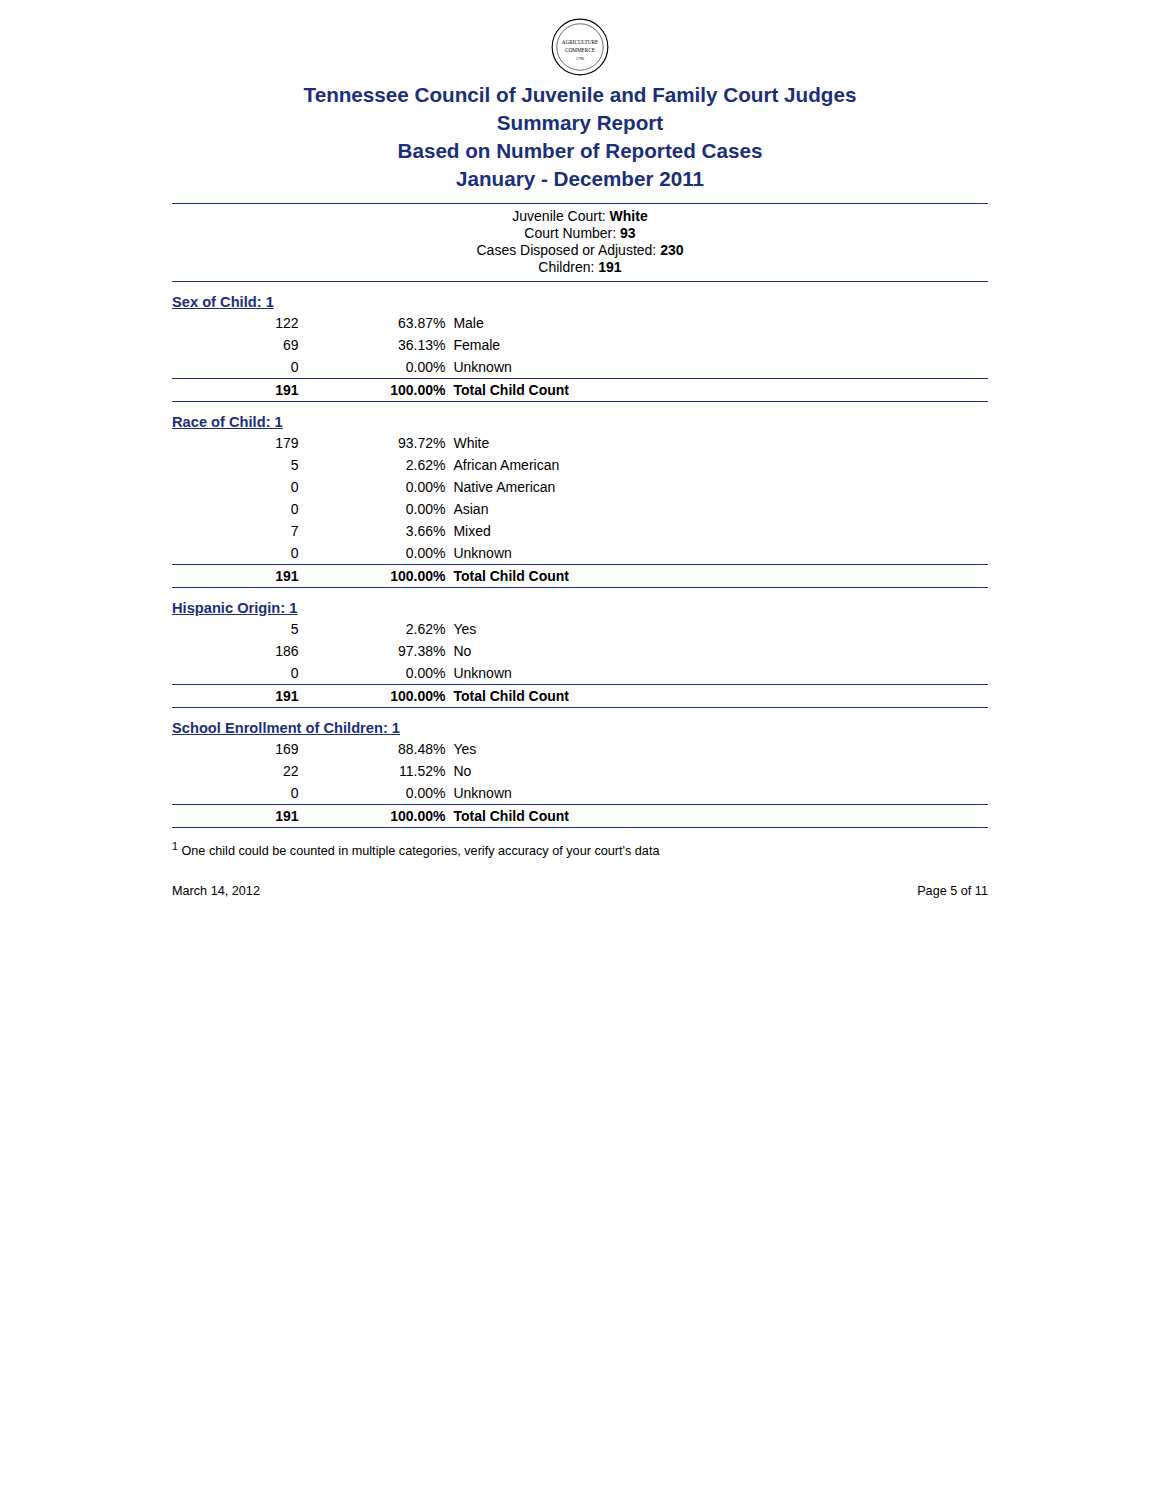Tennessee Council of Juvenile and Family Court Judges
Summary Report
Based on Number of Reported Cases
January - December 2011
Juvenile Court: White
Court Number: 93
Cases Disposed or Adjusted: 230
Children: 191
Sex of Child: 1
| 122 | 63.87% | Male |
| 69 | 36.13% | Female |
| 0 | 0.00% | Unknown |
| 191 | 100.00% | Total Child Count |
Race of Child: 1
| 179 | 93.72% | White |
| 5 | 2.62% | African American |
| 0 | 0.00% | Native American |
| 0 | 0.00% | Asian |
| 7 | 3.66% | Mixed |
| 0 | 0.00% | Unknown |
| 191 | 100.00% | Total Child Count |
Hispanic Origin: 1
| 5 | 2.62% | Yes |
| 186 | 97.38% | No |
| 0 | 0.00% | Unknown |
| 191 | 100.00% | Total Child Count |
School Enrollment of Children: 1
| 169 | 88.48% | Yes |
| 22 | 11.52% | No |
| 0 | 0.00% | Unknown |
| 191 | 100.00% | Total Child Count |
1 One child could be counted in multiple categories, verify accuracy of your court's data
March 14, 2012
Page 5 of 11